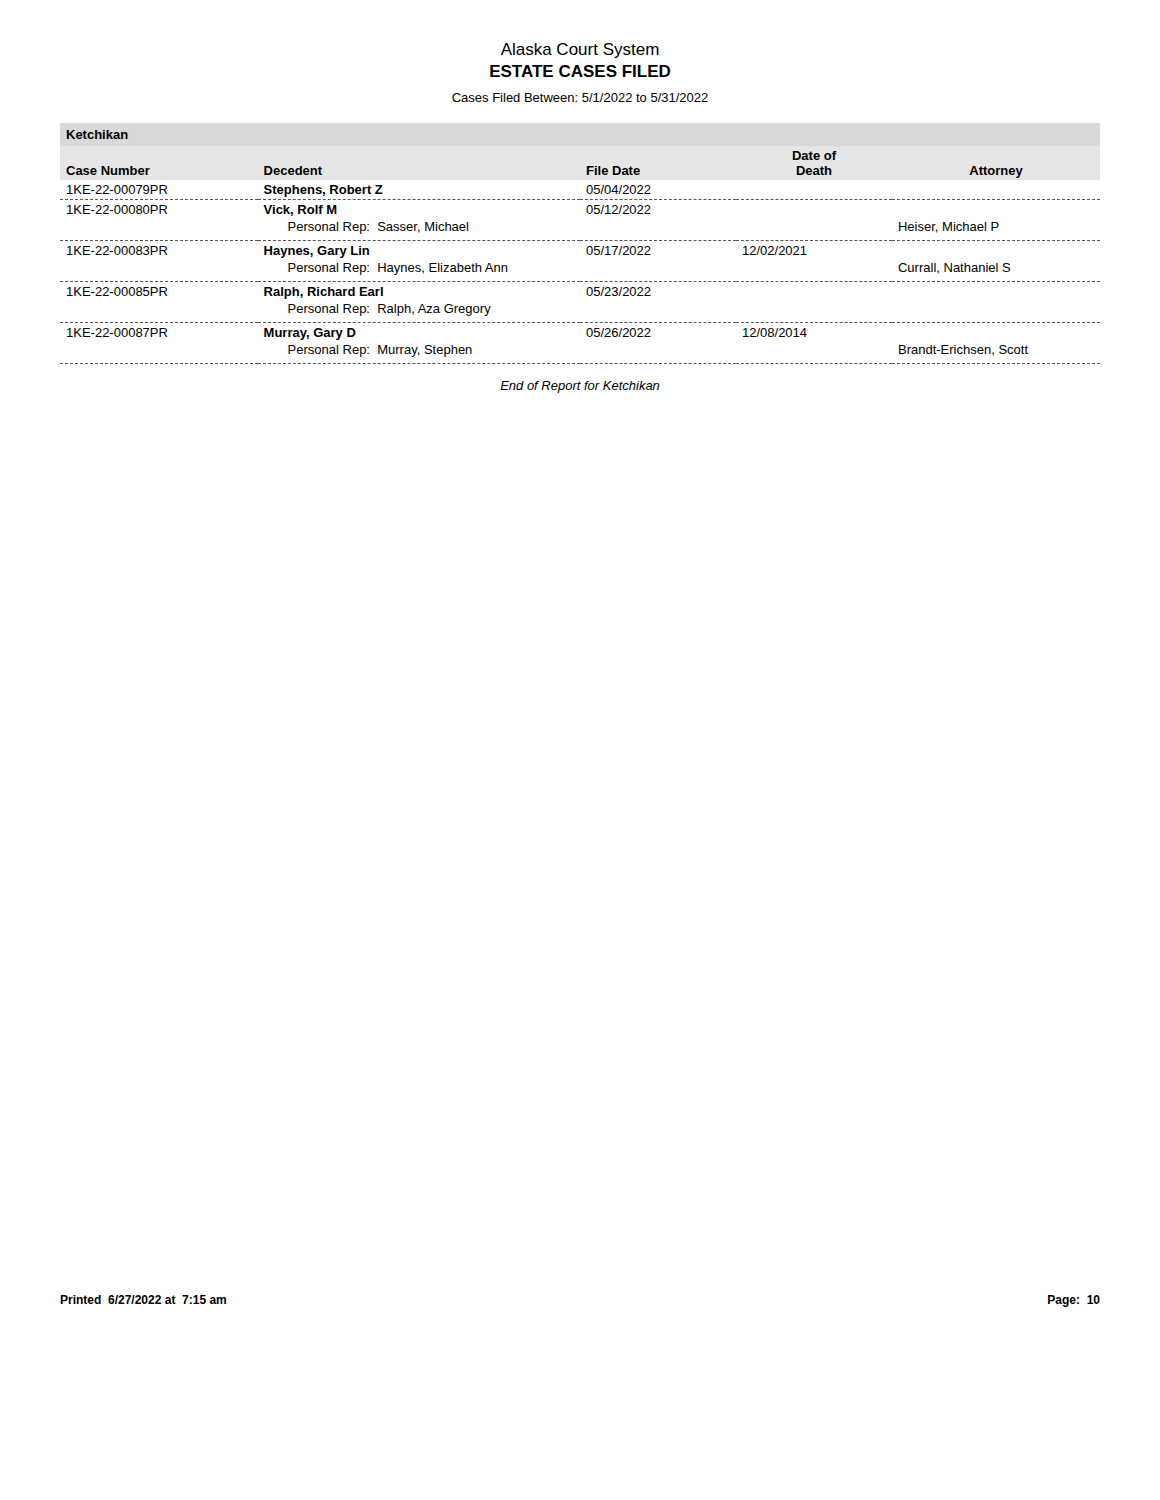Alaska Court System
ESTATE CASES FILED
Cases Filed Between: 5/1/2022 to 5/31/2022
Ketchikan
| Case Number | Decedent | File Date | Date of Death | Attorney |
| --- | --- | --- | --- | --- |
| 1KE-22-00079PR | Stephens, Robert Z | 05/04/2022 | | |
| 1KE-22-00080PR | Vick, Rolf M | 05/12/2022 | | |
| | Personal Rep: Sasser, Michael | | | Heiser, Michael P |
| 1KE-22-00083PR | Haynes, Gary Lin | 05/17/2022 | 12/02/2021 | |
| | Personal Rep: Haynes, Elizabeth Ann | | | Currall, Nathaniel S |
| 1KE-22-00085PR | Ralph, Richard Earl | 05/23/2022 | | |
| | Personal Rep: Ralph, Aza Gregory | | | |
| 1KE-22-00087PR | Murray, Gary D | 05/26/2022 | 12/08/2014 | |
| | Personal Rep: Murray, Stephen | | | Brandt-Erichsen, Scott |
End of Report for Ketchikan
Printed 6/27/2022 at 7:15 am Page: 10